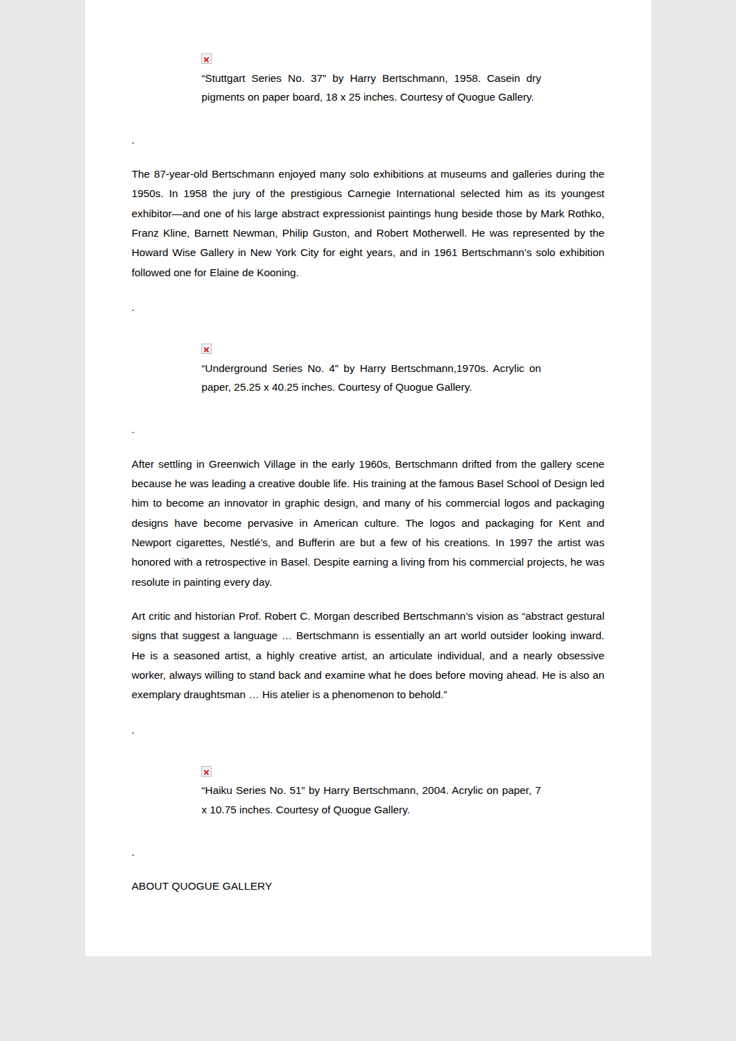“Stuttgart Series No. 37” by Harry Bertschmann, 1958. Casein dry pigments on paper board, 18 x 25 inches. Courtesy of Quogue Gallery.
.
The 87-year-old Bertschmann enjoyed many solo exhibitions at museums and galleries during the 1950s. In 1958 the jury of the prestigious Carnegie International selected him as its youngest exhibitor—and one of his large abstract expressionist paintings hung beside those by Mark Rothko, Franz Kline, Barnett Newman, Philip Guston, and Robert Motherwell. He was represented by the Howard Wise Gallery in New York City for eight years, and in 1961 Bertschmann’s solo exhibition followed one for Elaine de Kooning.
.
“Underground Series No. 4” by Harry Bertschmann,1970s. Acrylic on paper, 25.25 x 40.25 inches. Courtesy of Quogue Gallery.
.
After settling in Greenwich Village in the early 1960s, Bertschmann drifted from the gallery scene because he was leading a creative double life. His training at the famous Basel School of Design led him to become an innovator in graphic design, and many of his commercial logos and packaging designs have become pervasive in American culture. The logos and packaging for Kent and Newport cigarettes, Nestlé’s, and Bufferin are but a few of his creations. In 1997 the artist was honored with a retrospective in Basel. Despite earning a living from his commercial projects, he was resolute in painting every day.
Art critic and historian Prof. Robert C. Morgan described Bertschmann’s vision as “abstract gestural signs that suggest a language … Bertschmann is essentially an art world outsider looking inward. He is a seasoned artist, a highly creative artist, an articulate individual, and a nearly obsessive worker, always willing to stand back and examine what he does before moving ahead. He is also an exemplary draughtsman … His atelier is a phenomenon to behold.”
.
“Haiku Series No. 51” by Harry Bertschmann, 2004. Acrylic on paper, 7 x 10.75 inches. Courtesy of Quogue Gallery.
.
ABOUT QUOGUE GALLERY